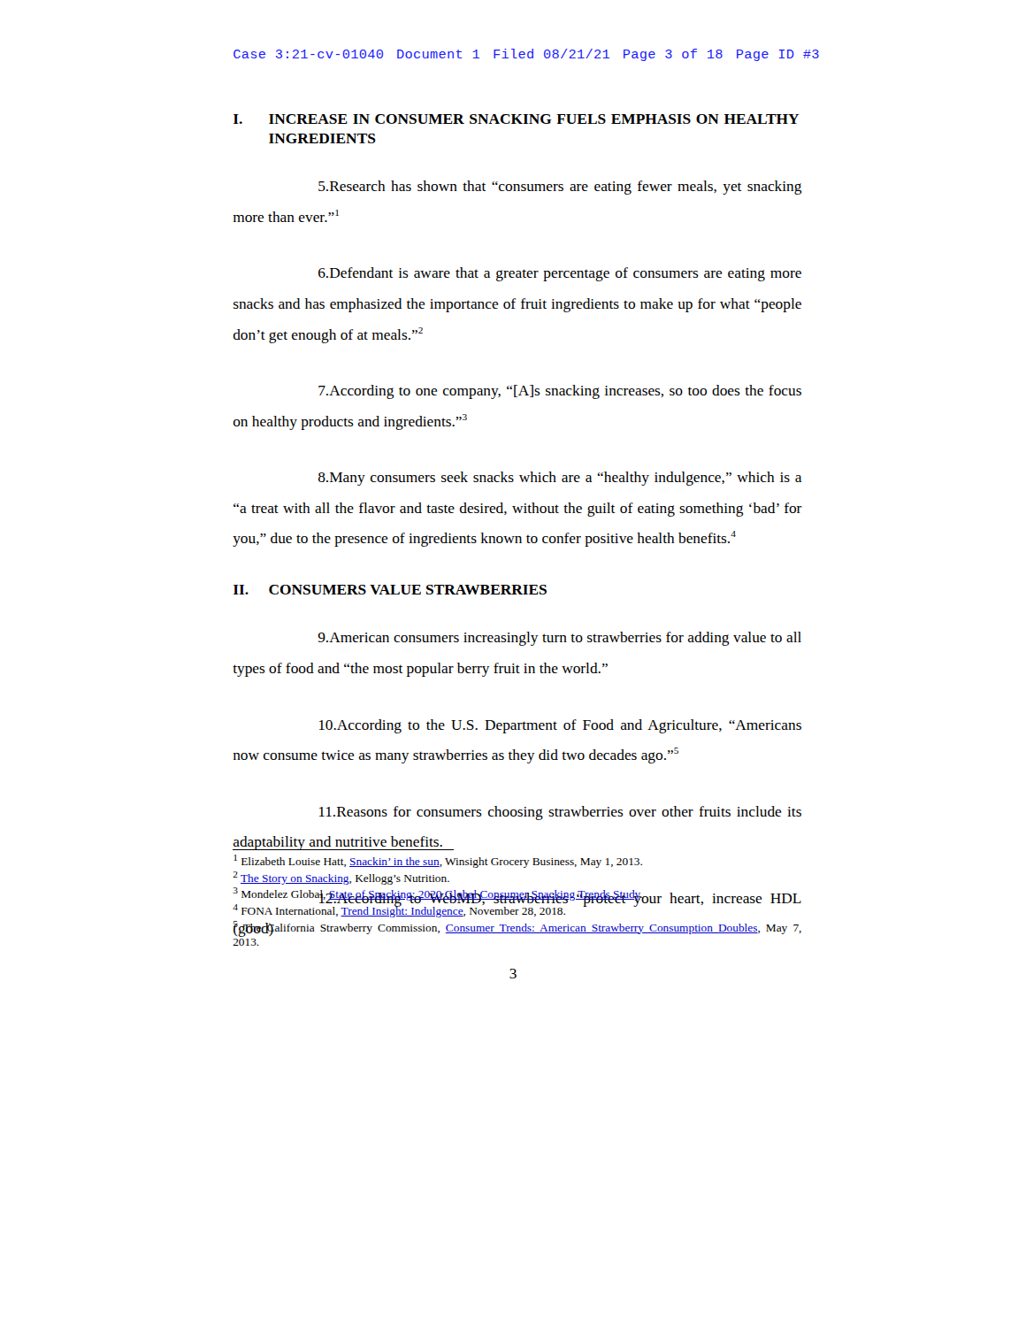Case 3:21-cv-01040 Document 1 Filed 08/21/21 Page 3 of 18 Page ID #3
I. INCREASE IN CONSUMER SNACKING FUELS EMPHASIS ON HEALTHY INGREDIENTS
5. Research has shown that “consumers are eating fewer meals, yet snacking more than ever.”1
6. Defendant is aware that a greater percentage of consumers are eating more snacks and has emphasized the importance of fruit ingredients to make up for what “people don’t get enough of at meals.”2
7. According to one company, “[A]s snacking increases, so too does the focus on healthy products and ingredients.”3
8. Many consumers seek snacks which are a “healthy indulgence,” which is a “a treat with all the flavor and taste desired, without the guilt of eating something ‘bad’ for you,” due to the presence of ingredients known to confer positive health benefits.4
II. CONSUMERS VALUE STRAWBERRIES
9. American consumers increasingly turn to strawberries for adding value to all types of food and “the most popular berry fruit in the world.”
10. According to the U.S. Department of Food and Agriculture, “Americans now consume twice as many strawberries as they did two decades ago.”5
11. Reasons for consumers choosing strawberries over other fruits include its adaptability and nutritive benefits.
12. According to WebMD, strawberries “protect your heart, increase HDL (good)
1 Elizabeth Louise Hatt, Snackin’ in the sun, Winsight Grocery Business, May 1, 2013.
2 The Story on Snacking, Kellogg’s Nutrition.
3 Mondelez Global, State of Snacking: 2020 Global Consumer Snacking Trends Study.
4 FONA International, Trend Insight: Indulgence, November 28, 2018.
5 The California Strawberry Commission, Consumer Trends: American Strawberry Consumption Doubles, May 7, 2013.
3